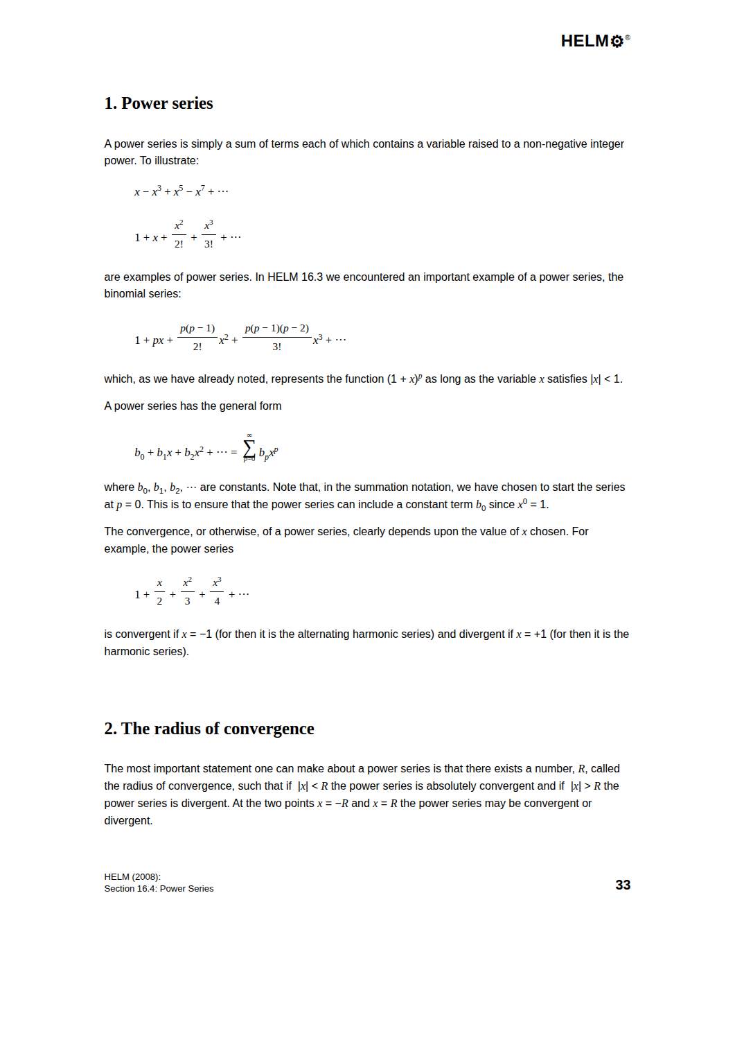HELM⚙®
1. Power series
A power series is simply a sum of terms each of which contains a variable raised to a non-negative integer power. To illustrate:
x − x3 + x5 − x7 + ···
1 + x + x22! + x33! + ···
are examples of power series. In HELM 16.3 we encountered an important example of a power series, the binomial series:
1 + px + p(p − 1) 2!x2 + p(p − 1)(p − 2) 3!x3 + ···
which, as we have already noted, represents the function (1 + x)p as long as the variable x satisfies |x| < 1.
A power series has the general form
b0 + b1x + b2x2 + ··· = ∞∑p=0 bpxp
where b0, b1, b2, ··· are constants. Note that, in the summation notation, we have chosen to start the series at p = 0. This is to ensure that the power series can include a constant term b0 since x0 = 1.
The convergence, or otherwise, of a power series, clearly depends upon the value of x chosen. For example, the power series
1 + x 2 + x23 + x34 + ···
is convergent if x = −1 (for then it is the alternating harmonic series) and divergent if x = +1 (for then it is the harmonic series).
2. The radius of convergence
The most important statement one can make about a power series is that there exists a number, R, called the radius of convergence, such that if |x| < R the power series is absolutely convergent and if |x| > R the power series is divergent. At the two points x = −R and x = R the power series may be convergent or divergent.
HELM (2008):
Section 16.4: Power Series
33